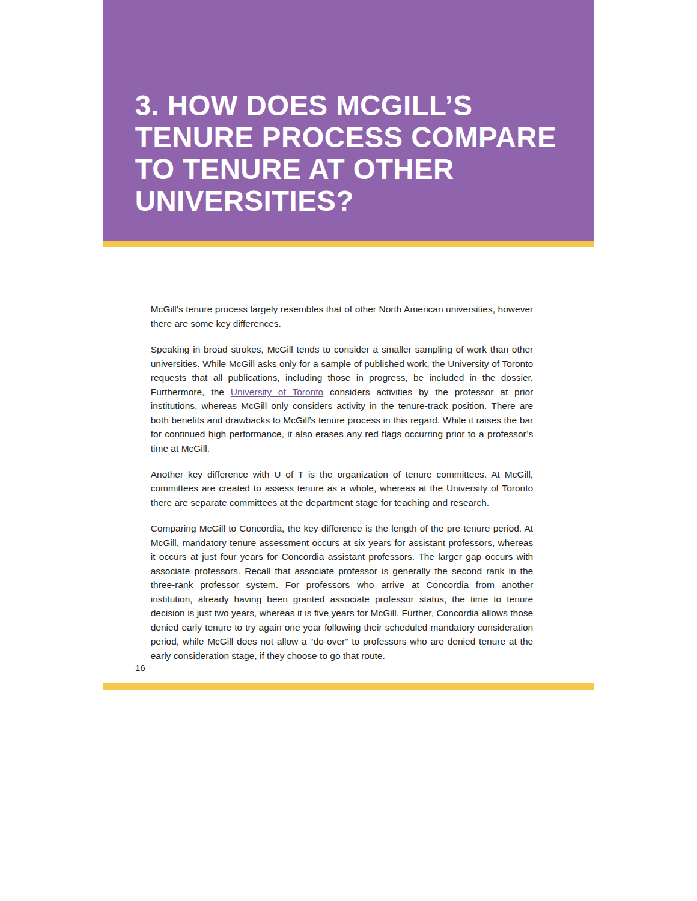3. How does McGill’s tenure process compare to tenure at other universities?
McGill’s tenure process largely resembles that of other North American universities, however there are some key differences.
Speaking in broad strokes, McGill tends to consider a smaller sampling of work than other universities. While McGill asks only for a sample of published work, the University of Toronto requests that all publications, including those in progress, be included in the dossier. Furthermore, the University of Toronto considers activities by the professor at prior institutions, whereas McGill only considers activity in the tenure-track position. There are both benefits and drawbacks to McGill’s tenure process in this regard. While it raises the bar for continued high performance, it also erases any red flags occurring prior to a professor’s time at McGill.
Another key difference with U of T is the organization of tenure committees. At McGill, committees are created to assess tenure as a whole, whereas at the University of Toronto there are separate committees at the department stage for teaching and research.
Comparing McGill to Concordia, the key difference is the length of the pre-tenure period. At McGill, mandatory tenure assessment occurs at six years for assistant professors, whereas it occurs at just four years for Concordia assistant professors. The larger gap occurs with associate professors. Recall that associate professor is generally the second rank in the three-rank professor system. For professors who arrive at Concordia from another institution, already having been granted associate professor status, the time to tenure decision is just two years, whereas it is five years for McGill. Further, Concordia allows those denied early tenure to try again one year following their scheduled mandatory consideration period, while McGill does not allow a “do-over” to professors who are denied tenure at the early consideration stage, if they choose to go that route.
16